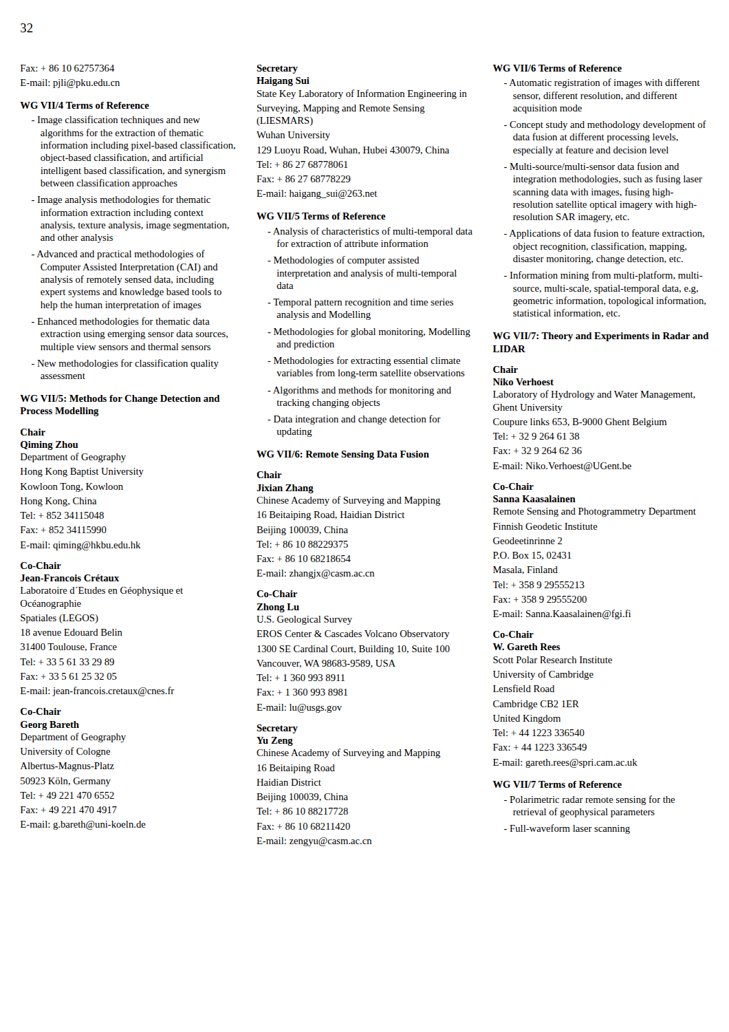32
Fax: + 86 10 62757364
E-mail: pjli@pku.edu.cn
WG VII/4 Terms of Reference
Image classification techniques and new algorithms for the extraction of thematic information including pixel-based classification, object-based classification, and artificial intelligent based classification, and synergism between classification approaches
Image analysis methodologies for thematic information extraction including context analysis, texture analysis, image segmentation, and other analysis
Advanced and practical methodologies of Computer Assisted Interpretation (CAI) and analysis of remotely sensed data, including expert systems and knowledge based tools to help the human interpretation of images
Enhanced methodologies for thematic data extraction using emerging sensor data sources, multiple view sensors and thermal sensors
New methodologies for classification quality assessment
WG VII/5: Methods for Change Detection and Process Modelling
Chair
Qiming Zhou
Department of Geography
Hong Kong Baptist University
Kowloon Tong, Kowloon
Hong Kong, China
Tel: + 852 34115048
Fax: + 852 34115990
E-mail: qiming@hkbu.edu.hk
Co-Chair
Jean-Francois Crétaux
Laboratoire d´Etudes en Géophysique et Océanographie
Spatiales (LEGOS)
18 avenue Edouard Belin
31400 Toulouse, France
Tel: + 33 5 61 33 29 89
Fax: + 33 5 61 25 32 05
E-mail: jean-francois.cretaux@cnes.fr
Co-Chair
Georg Bareth
Department of Geography
University of Cologne
Albertus-Magnus-Platz
50923 Köln, Germany
Tel: + 49 221 470 6552
Fax: + 49 221 470 4917
E-mail: g.bareth@uni-koeln.de
Secretary
Haigang Sui
State Key Laboratory of Information Engineering in
Surveying, Mapping and Remote Sensing (LIESMARS)
Wuhan University
129 Luoyu Road, Wuhan, Hubei 430079, China
Tel: + 86 27 68778061
Fax: + 86 27 68778229
E-mail: haigang_sui@263.net
WG VII/5 Terms of Reference
Analysis of characteristics of multi-temporal data for extraction of attribute information
Methodologies of computer assisted interpretation and analysis of multi-temporal data
Temporal pattern recognition and time series analysis and Modelling
Methodologies for global monitoring, Modelling and prediction
Methodologies for extracting essential climate variables from long-term satellite observations
Algorithms and methods for monitoring and tracking changing objects
Data integration and change detection for updating
WG VII/6: Remote Sensing Data Fusion
Chair
Jixian Zhang
Chinese Academy of Surveying and Mapping
16 Beitaiping Road, Haidian District
Beijing 100039, China
Tel: + 86 10 88229375
Fax: + 86 10 68218654
E-mail: zhangjx@casm.ac.cn
Co-Chair
Zhong Lu
U.S. Geological Survey
EROS Center & Cascades Volcano Observatory
1300 SE Cardinal Court, Building 10, Suite 100
Vancouver, WA 98683-9589, USA
Tel: + 1 360 993 8911
Fax: + 1 360 993 8981
E-mail: lu@usgs.gov
Secretary
Yu Zeng
Chinese Academy of Surveying and Mapping
16 Beitaiping Road
Haidian District
Beijing 100039, China
Tel: + 86 10 88217728
Fax: + 86 10 68211420
E-mail: zengyu@casm.ac.cn
WG VII/6 Terms of Reference
Automatic registration of images with different sensor, different resolution, and different acquisition mode
Concept study and methodology development of data fusion at different processing levels, especially at feature and decision level
Multi-source/multi-sensor data fusion and integration methodologies, such as fusing laser scanning data with images, fusing high-resolution satellite optical imagery with high-resolution SAR imagery, etc.
Applications of data fusion to feature extraction, object recognition, classification, mapping, disaster monitoring, change detection, etc.
Information mining from multi-platform, multi-source, multi-scale, spatial-temporal data, e.g, geometric information, topological information, statistical information, etc.
WG VII/7: Theory and Experiments in Radar and LIDAR
Chair
Niko Verhoest
Laboratory of Hydrology and Water Management, Ghent University
Coupure links 653, B-9000 Ghent Belgium
Tel: + 32 9 264 61 38
Fax: + 32 9 264 62 36
E-mail: Niko.Verhoest@UGent.be
Co-Chair
Sanna Kaasalainen
Remote Sensing and Photogrammetry Department
Finnish Geodetic Institute
Geodeetinrinne 2
P.O. Box 15, 02431
Masala, Finland
Tel: + 358 9 29555213
Fax: + 358 9 29555200
E-mail: Sanna.Kaasalainen@fgi.fi
Co-Chair
W. Gareth Rees
Scott Polar Research Institute
University of Cambridge
Lensfield Road
Cambridge CB2 1ER
United Kingdom
Tel: + 44 1223 336540
Fax: + 44 1223 336549
E-mail: gareth.rees@spri.cam.ac.uk
WG VII/7 Terms of Reference
Polarimetric radar remote sensing for the retrieval of geophysical parameters
Full-waveform laser scanning